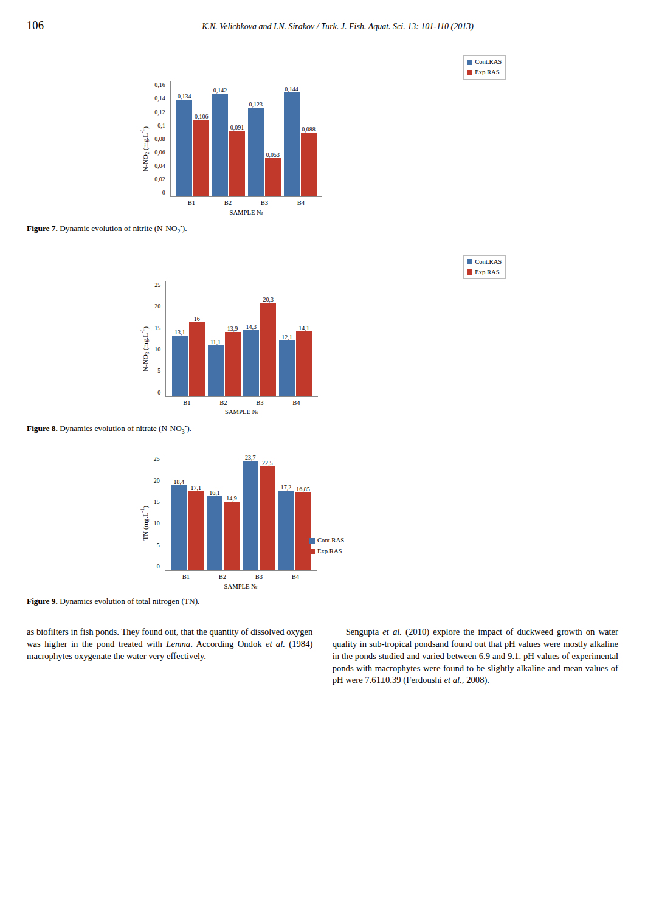106 K.N. Velichkova and I.N. Sirakov / Turk. J. Fish. Aquat. Sci. 13: 101-110 (2013)
Cont.RAS Exp.RAS
N-NO2 (mg.L-1)
0,160,140,120,1 0,080,060,040,020
0,134
0,106
0,142
0,091
0,123
0,053
0,144
0,088
B1 B2 B3 B4
SAMPLE №
Figure 7. Dynamic evolution of nitrite (N-NO2-).
Cont.RAS Exp.RAS
N-NO3 (mg.L-1)
2520151050
13,1
16
11,1
13,9
14,3
20,3
12,1
14,1
B1 B2 B3 B4
SAMPLE №
Figure 8. Dynamics evolution of nitrate (N-NO3-).
TN (mg.L-1)
2520151050
18,4
17,1
16,1
14,9
23,7
22,5
17,2
16,85
Cont.RAS Exp.RAS
B1 B2 B3 B4
SAMPLE №
Figure 9. Dynamics evolution of total nitrogen (TN).
as biofilters in fish ponds. They found out, that the quantity of dissolved oxygen was higher in the pond treated with Lemna. According Ondok et al. (1984) macrophytes oxygenate the water very effectively.
Sengupta et al. (2010) explore the impact of duckweed growth on water quality in sub-tropical pondsand found out that pH values were mostly alkaline in the ponds studied and varied between 6.9 and 9.1. pH values of experimental ponds with macrophytes were found to be slightly alkaline and mean values of pH were 7.61±0.39 (Ferdoushi et al., 2008).